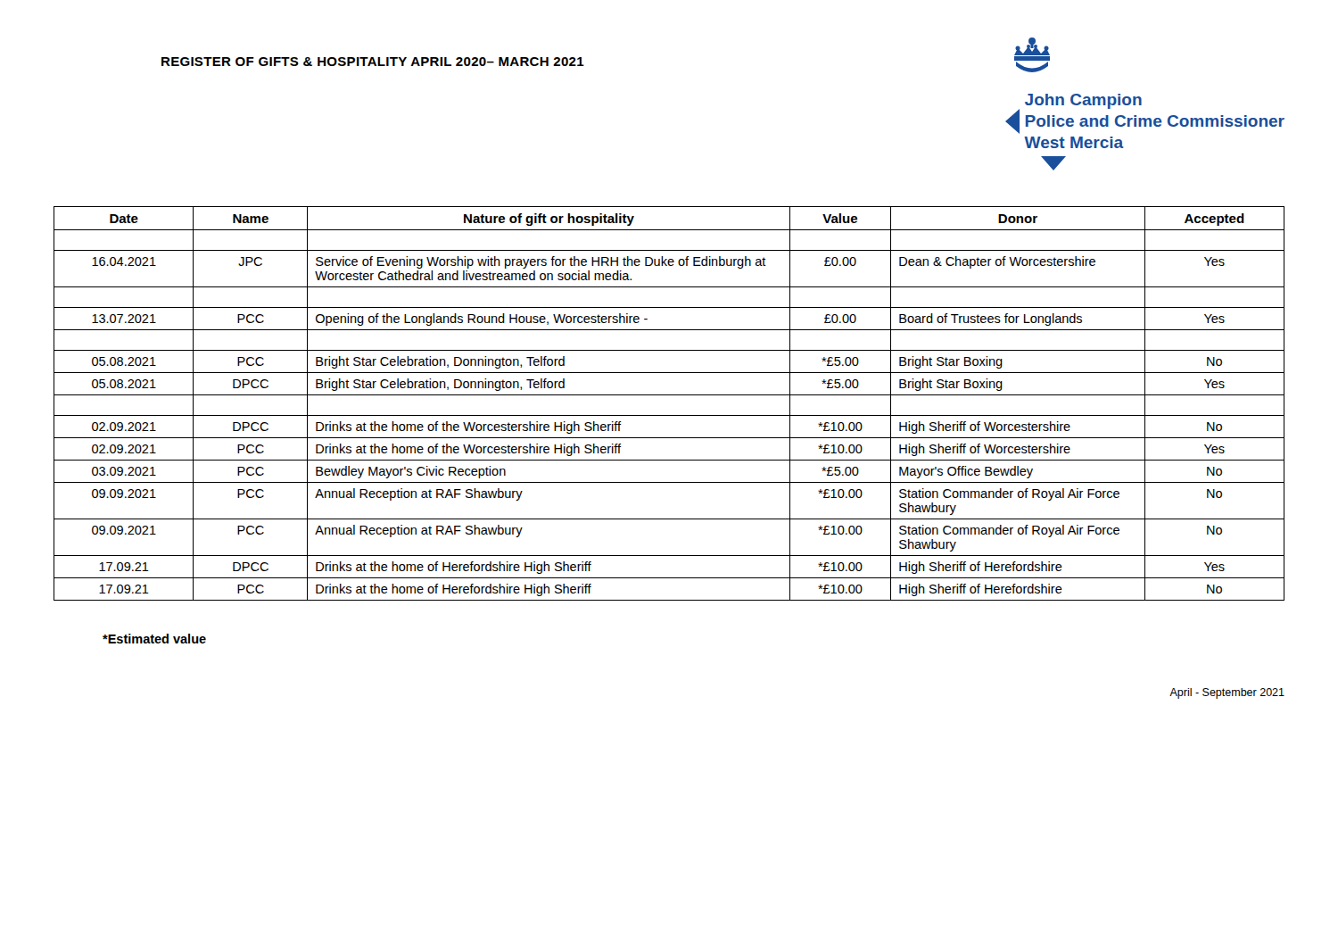REGISTER OF GIFTS & HOSPITALITY APRIL 2020– MARCH 2021
John Campion
Police and Crime Commissioner
West Mercia
| Date | Name | Nature of gift or hospitality | Value | Donor | Accepted |
| --- | --- | --- | --- | --- | --- |
| 16.04.2021 | JPC | Service of Evening Worship with prayers for the HRH the Duke of Edinburgh at Worcester Cathedral and livestreamed on social media. | £0.00 | Dean & Chapter of Worcestershire | Yes |
| 13.07.2021 | PCC | Opening of the Longlands Round House, Worcestershire - | £0.00 | Board of Trustees for Longlands | Yes |
| 05.08.2021 | PCC | Bright Star Celebration, Donnington, Telford | *£5.00 | Bright Star Boxing | No |
| 05.08.2021 | DPCC | Bright Star Celebration, Donnington, Telford | *£5.00 | Bright Star Boxing | Yes |
| 02.09.2021 | DPCC | Drinks at the home of the Worcestershire High Sheriff | *£10.00 | High Sheriff of Worcestershire | No |
| 02.09.2021 | PCC | Drinks at the home of the Worcestershire High Sheriff | *£10.00 | High Sheriff of Worcestershire | Yes |
| 03.09.2021 | PCC | Bewdley Mayor's Civic Reception | *£5.00 | Mayor's Office Bewdley | No |
| 09.09.2021 | PCC | Annual Reception at RAF Shawbury | *£10.00 | Station Commander of Royal Air Force Shawbury | No |
| 09.09.2021 | PCC | Annual Reception at RAF Shawbury | *£10.00 | Station Commander of Royal Air Force Shawbury | No |
| 17.09.21 | DPCC | Drinks at the home of Herefordshire High Sheriff | *£10.00 | High Sheriff of Herefordshire | Yes |
| 17.09.21 | PCC | Drinks at the home of Herefordshire High Sheriff | *£10.00 | High Sheriff of Herefordshire | No |
*Estimated value
April - September 2021